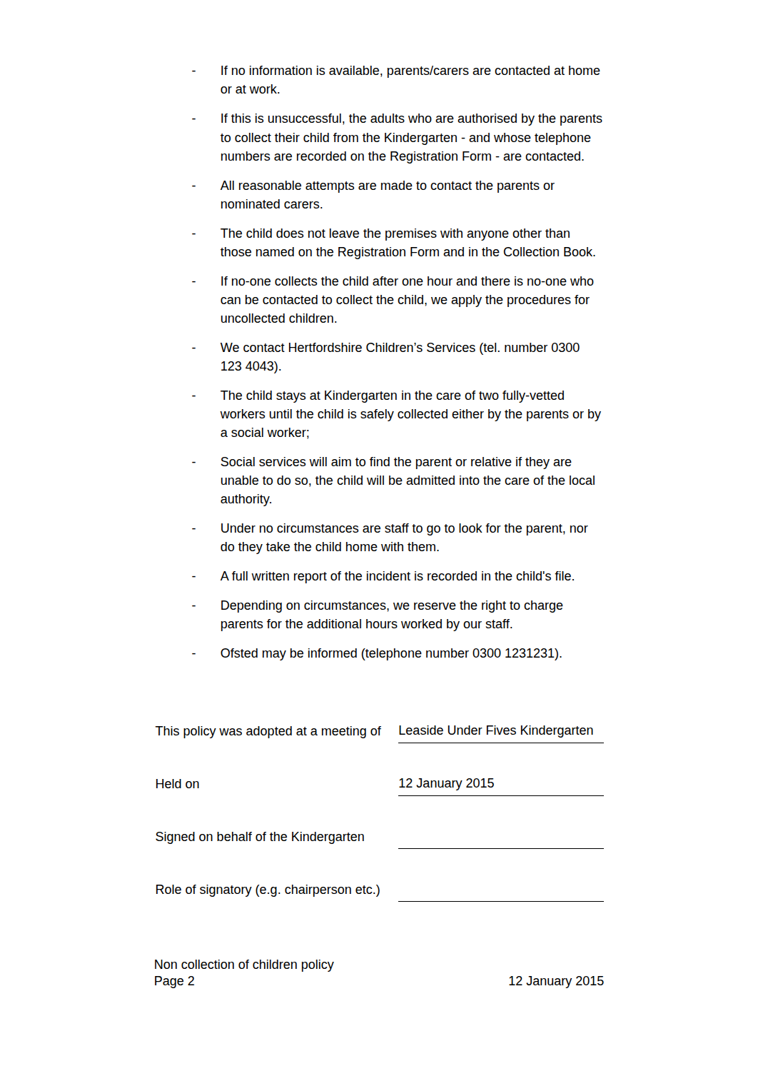If no information is available, parents/carers are contacted at home or at work.
If this is unsuccessful, the adults who are authorised by the parents to collect their child from the Kindergarten - and whose telephone numbers are recorded on the Registration Form - are contacted.
All reasonable attempts are made to contact the parents or nominated carers.
The child does not leave the premises with anyone other than those named on the Registration Form and in the Collection Book.
If no-one collects the child after one hour and there is no-one who can be contacted to collect the child, we apply the procedures for uncollected children.
We contact Hertfordshire Children’s Services (tel. number 0300 123 4043).
The child stays at Kindergarten in the care of two fully-vetted workers until the child is safely collected either by the parents or by a social worker;
Social services will aim to find the parent or relative if they are unable to do so, the child will be admitted into the care of the local authority.
Under no circumstances are staff to go to look for the parent, nor do they take the child home with them.
A full written report of the incident is recorded in the child's file.
Depending on circumstances, we reserve the right to charge parents for the additional hours worked by our staff.
Ofsted may be informed (telephone number 0300 1231231).
This policy was adopted at a meeting of
Leaside Under Fives Kindergarten
Held on
12 January 2015
Signed on behalf of the Kindergarten
Role of signatory (e.g. chairperson etc.)
Non collection of children policy
Page 2
12 January 2015